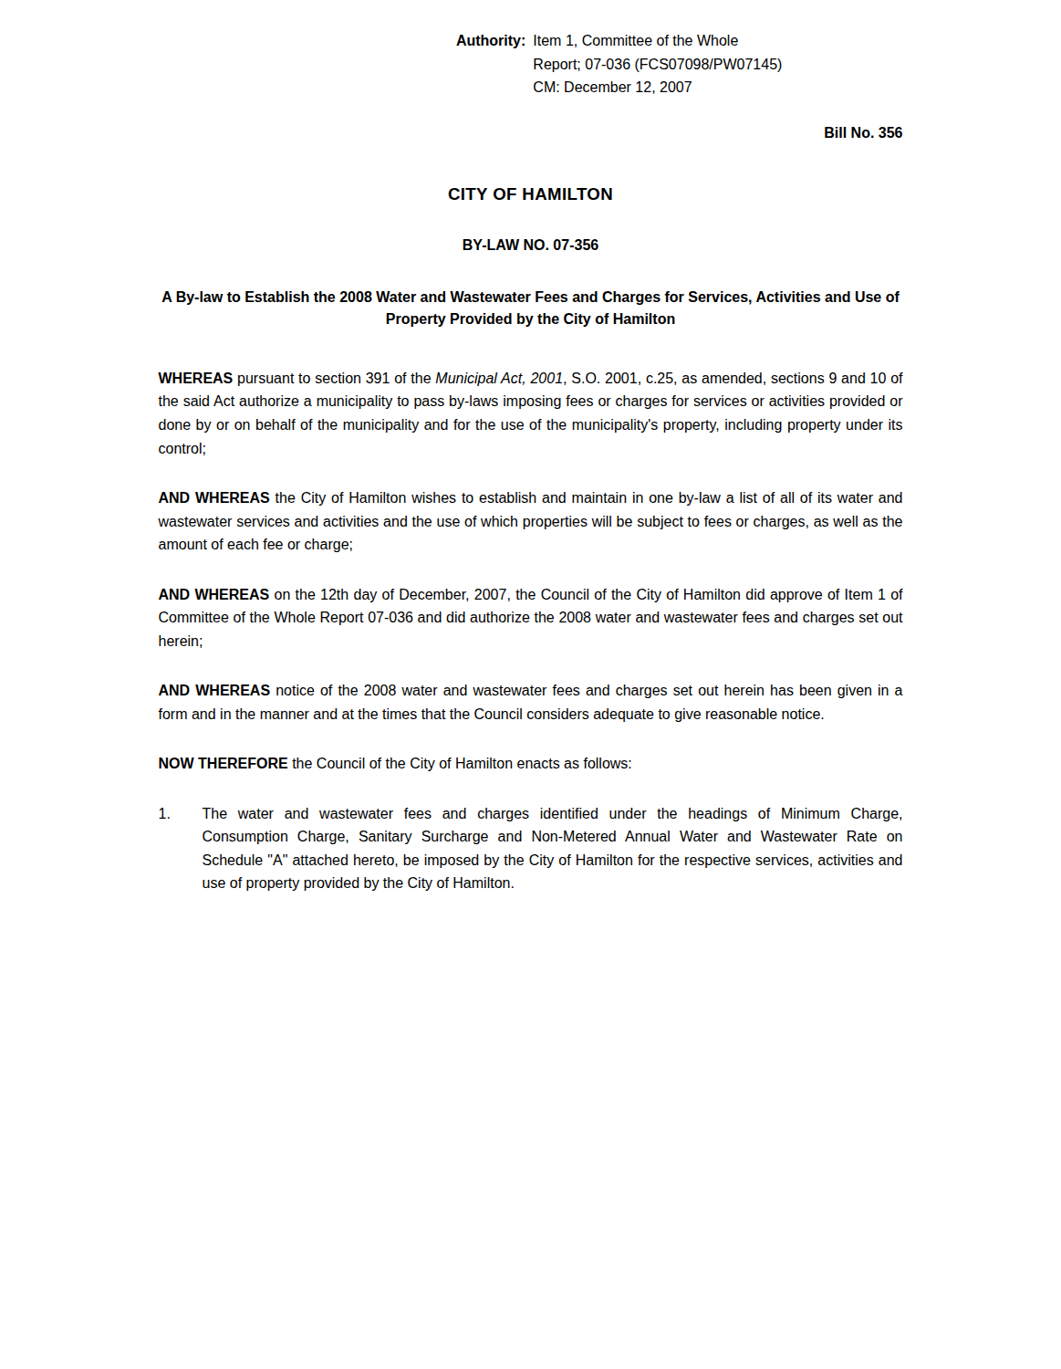Authority: Item 1, Committee of the Whole
Report; 07-036 (FCS07098/PW07145)
CM: December 12, 2007
Bill No. 356
CITY OF HAMILTON
BY-LAW NO. 07-356
A By-law to Establish the 2008 Water and Wastewater Fees and Charges for Services, Activities and Use of Property Provided by the City of Hamilton
WHEREAS pursuant to section 391 of the Municipal Act, 2001, S.O. 2001, c.25, as amended, sections 9 and 10 of the said Act authorize a municipality to pass by-laws imposing fees or charges for services or activities provided or done by or on behalf of the municipality and for the use of the municipality's property, including property under its control;
AND WHEREAS the City of Hamilton wishes to establish and maintain in one by-law a list of all of its water and wastewater services and activities and the use of which properties will be subject to fees or charges, as well as the amount of each fee or charge;
AND WHEREAS on the 12th day of December, 2007, the Council of the City of Hamilton did approve of Item 1 of Committee of the Whole Report 07-036 and did authorize the 2008 water and wastewater fees and charges set out herein;
AND WHEREAS notice of the 2008 water and wastewater fees and charges set out herein has been given in a form and in the manner and at the times that the Council considers adequate to give reasonable notice.
NOW THEREFORE the Council of the City of Hamilton enacts as follows:
The water and wastewater fees and charges identified under the headings of Minimum Charge, Consumption Charge, Sanitary Surcharge and Non-Metered Annual Water and Wastewater Rate on Schedule "A" attached hereto, be imposed by the City of Hamilton for the respective services, activities and use of property provided by the City of Hamilton.